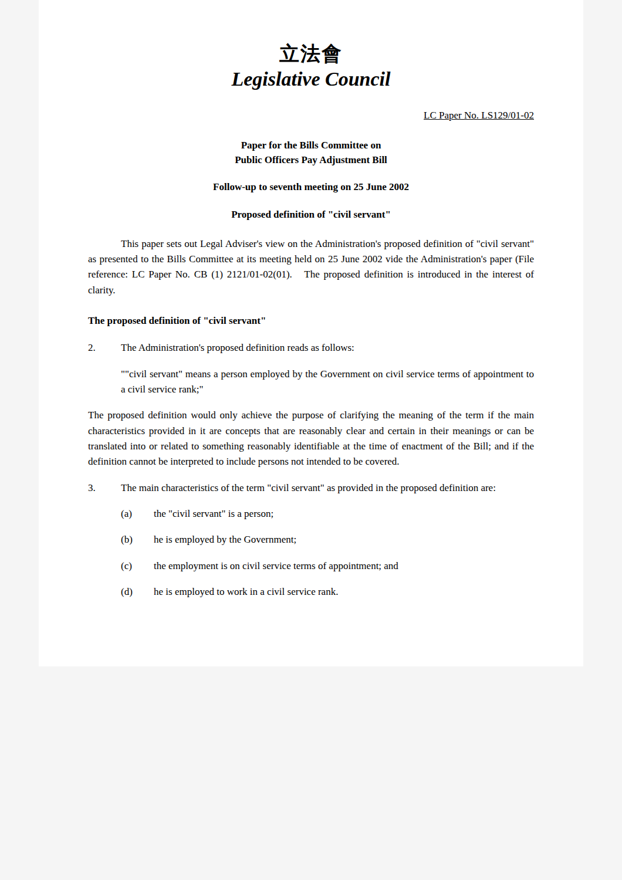立法會
Legislative Council
LC Paper No. LS129/01-02
Paper for the Bills Committee on
Public Officers Pay Adjustment Bill
Follow-up to seventh meeting on 25 June 2002
Proposed definition of "civil servant"
This paper sets out Legal Adviser's view on the Administration's proposed definition of "civil servant" as presented to the Bills Committee at its meeting held on 25 June 2002 vide the Administration's paper (File reference: LC Paper No. CB (1) 2121/01-02(01). The proposed definition is introduced in the interest of clarity.
The proposed definition of "civil servant"
2.
The Administration's proposed definition reads as follows:
""civil servant" means a person employed by the Government on civil service terms of appointment to a civil service rank;"
The proposed definition would only achieve the purpose of clarifying the meaning of the term if the main characteristics provided in it are concepts that are reasonably clear and certain in their meanings or can be translated into or related to something reasonably identifiable at the time of enactment of the Bill; and if the definition cannot be interpreted to include persons not intended to be covered.
3.
The main characteristics of the term "civil servant" as provided in the proposed definition are:
(a) the "civil servant" is a person;
(b) he is employed by the Government;
(c) the employment is on civil service terms of appointment; and
(d) he is employed to work in a civil service rank.